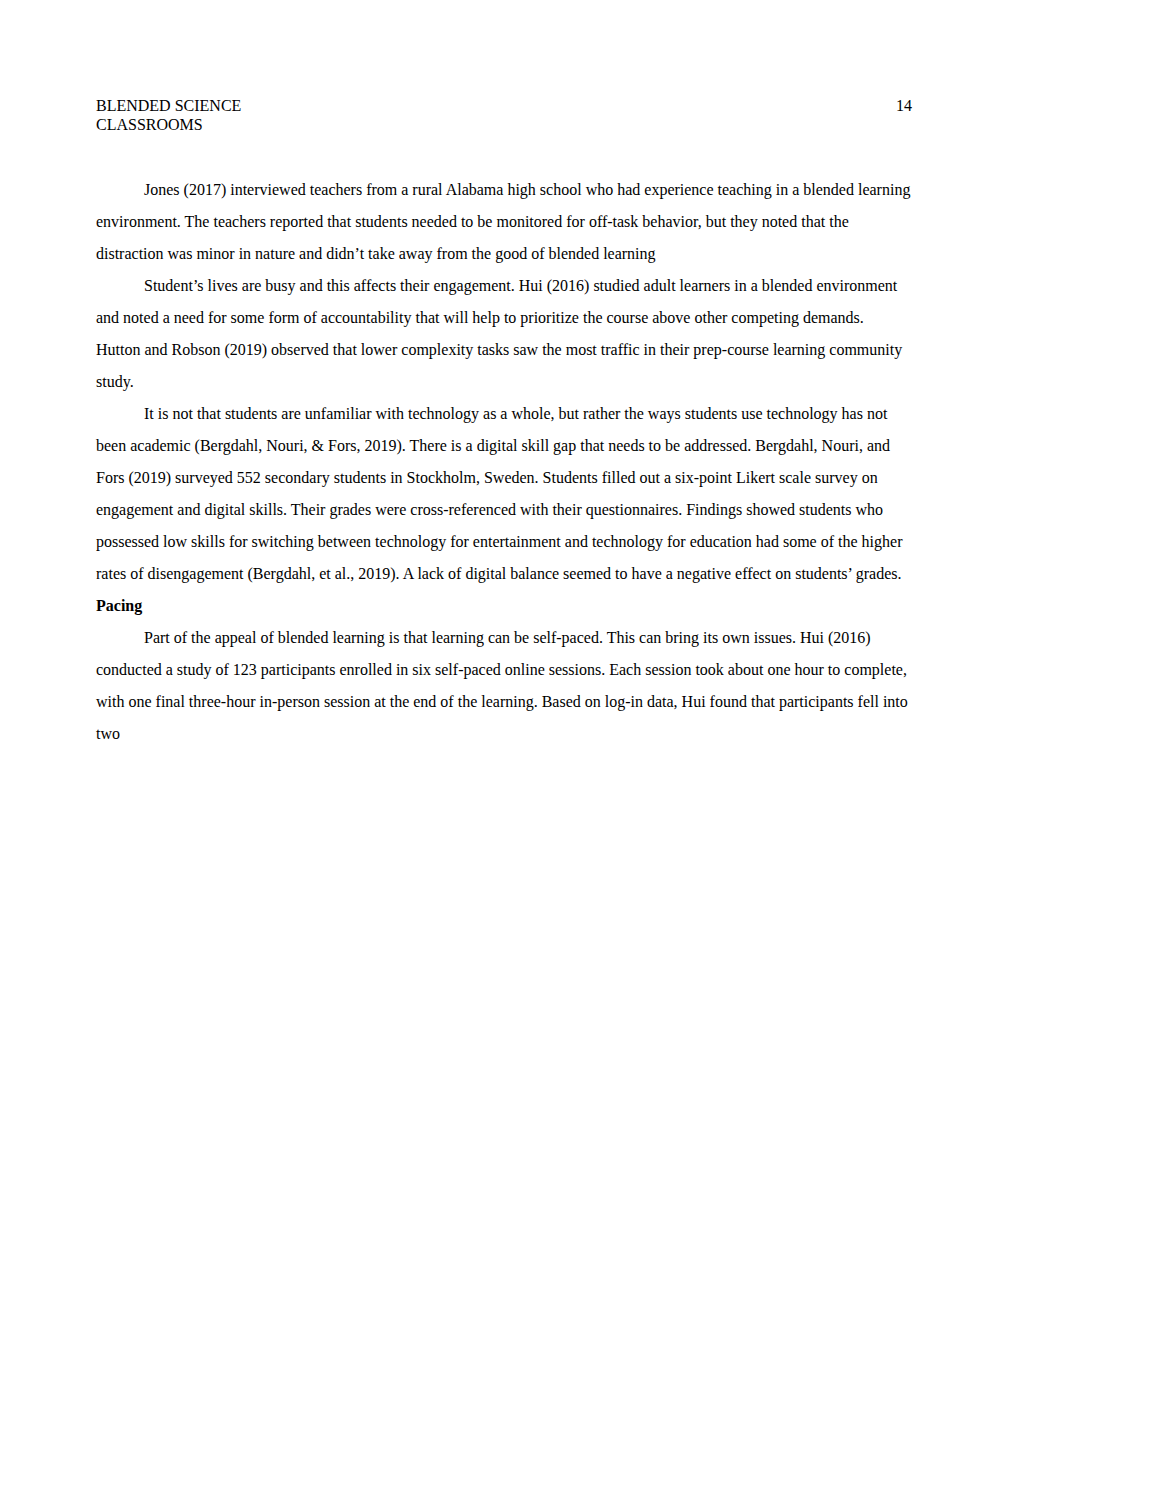Blended Science
Classrooms
14
Jones (2017) interviewed teachers from a rural Alabama high school who had experience teaching in a blended learning environment. The teachers reported that students needed to be monitored for off-task behavior, but they noted that the distraction was minor in nature and didn’t take away from the good of blended learning
Student’s lives are busy and this affects their engagement. Hui (2016) studied adult learners in a blended environment and noted a need for some form of accountability that will help to prioritize the course above other competing demands. Hutton and Robson (2019) observed that lower complexity tasks saw the most traffic in their prep-course learning community study.
It is not that students are unfamiliar with technology as a whole, but rather the ways students use technology has not been academic (Bergdahl, Nouri, & Fors, 2019). There is a digital skill gap that needs to be addressed. Bergdahl, Nouri, and Fors (2019) surveyed 552 secondary students in Stockholm, Sweden. Students filled out a six-point Likert scale survey on engagement and digital skills. Their grades were cross-referenced with their questionnaires. Findings showed students who possessed low skills for switching between technology for entertainment and technology for education had some of the higher rates of disengagement (Bergdahl, et al., 2019). A lack of digital balance seemed to have a negative effect on students’ grades.
Pacing
Part of the appeal of blended learning is that learning can be self-paced. This can bring its own issues. Hui (2016) conducted a study of 123 participants enrolled in six self-paced online sessions. Each session took about one hour to complete, with one final three-hour in-person session at the end of the learning. Based on log-in data, Hui found that participants fell into two